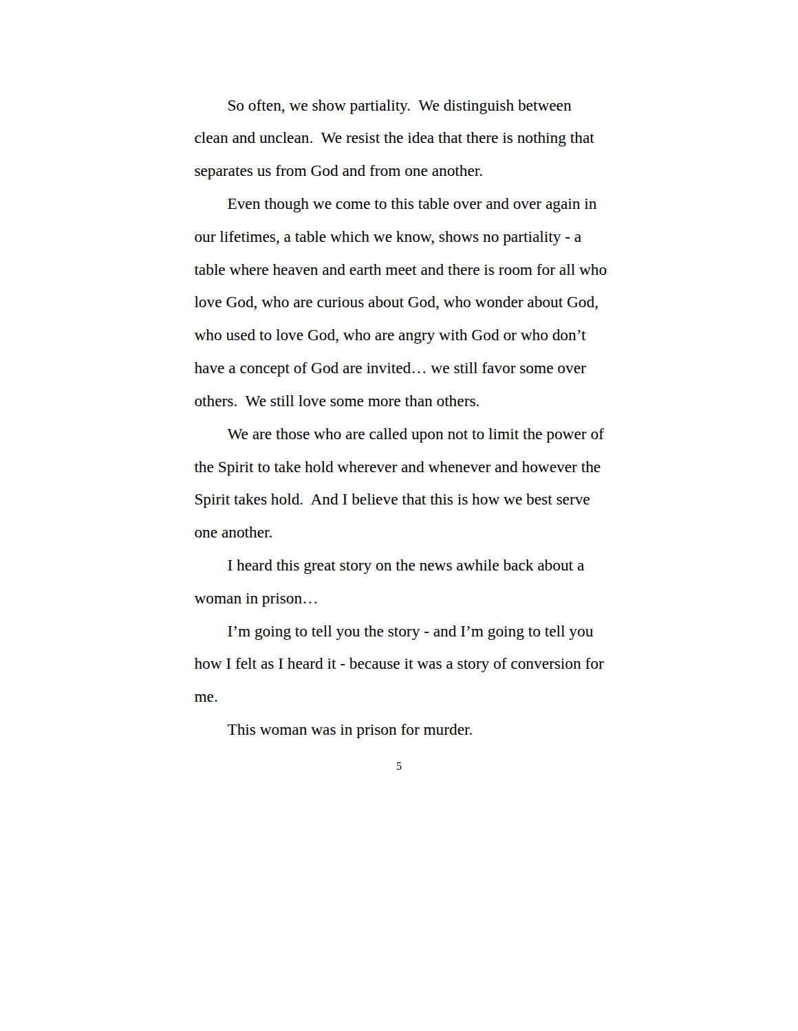So often, we show partiality. We distinguish between clean and unclean. We resist the idea that there is nothing that separates us from God and from one another.
Even though we come to this table over and over again in our lifetimes, a table which we know, shows no partiality - a table where heaven and earth meet and there is room for all who love God, who are curious about God, who wonder about God, who used to love God, who are angry with God or who don’t have a concept of God are invited… we still favor some over others. We still love some more than others.
We are those who are called upon not to limit the power of the Spirit to take hold wherever and whenever and however the Spirit takes hold. And I believe that this is how we best serve one another.
I heard this great story on the news awhile back about a woman in prison…
I’m going to tell you the story - and I’m going to tell you how I felt as I heard it - because it was a story of conversion for me.
This woman was in prison for murder.
5